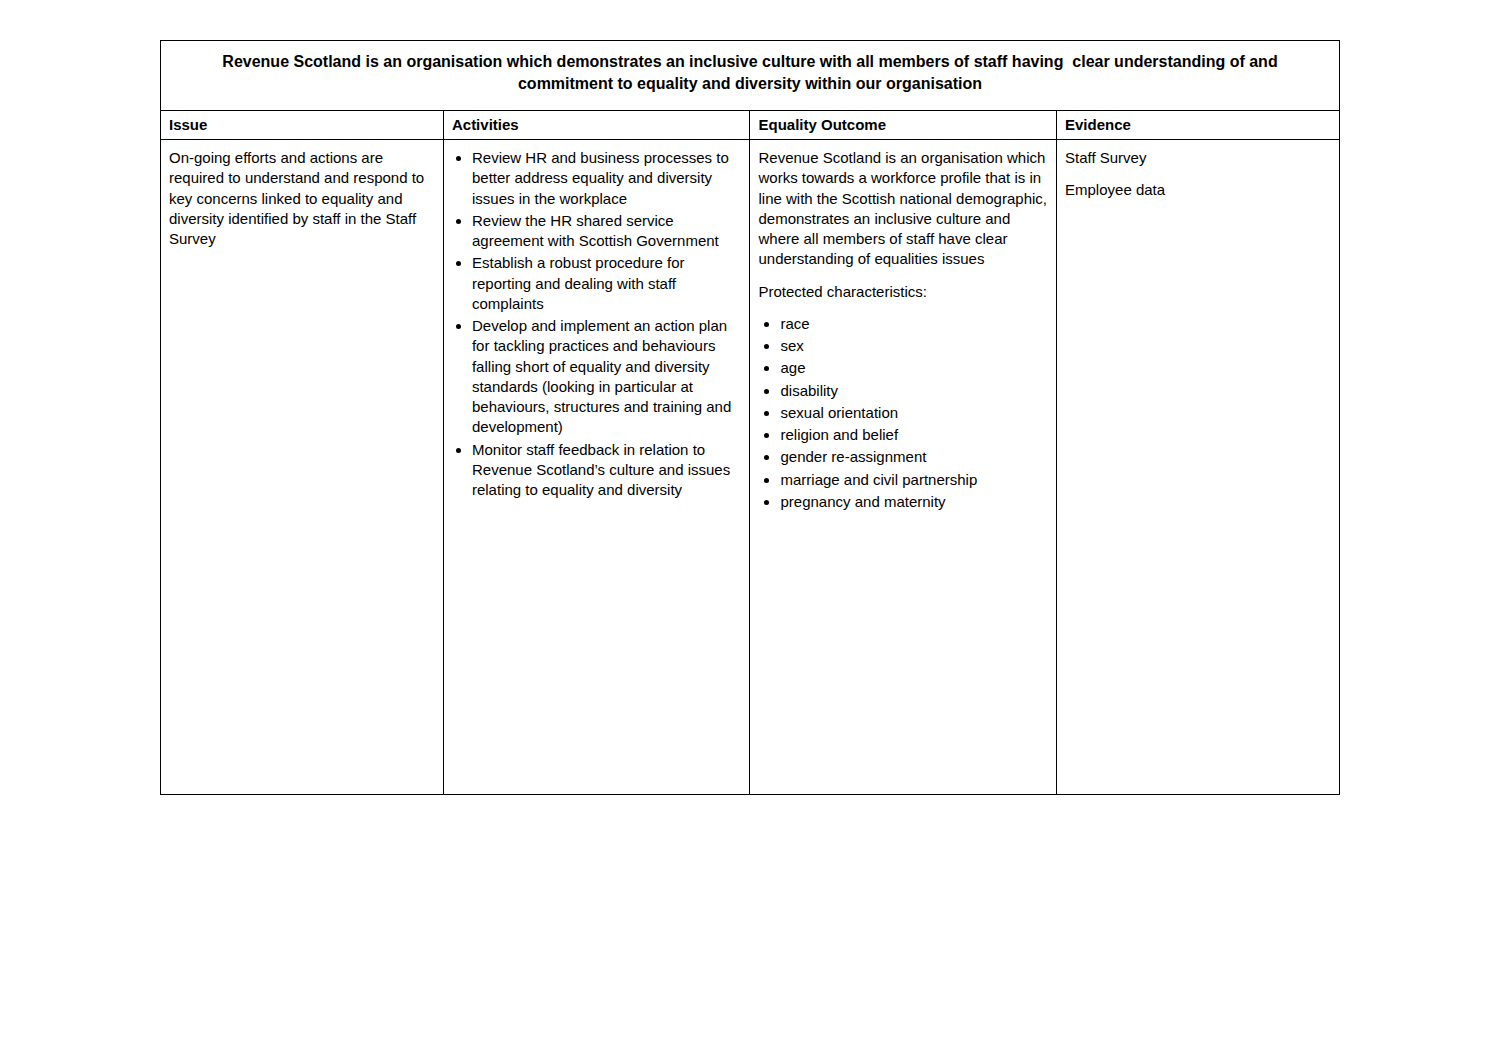| Revenue Scotland is an organisation which demonstrates an inclusive culture with all members of staff having clear understanding of and commitment to equality and diversity within our organisation |
| Issue | Activities | Equality Outcome | Evidence |
| On-going efforts and actions are required to understand and respond to key concerns linked to equality and diversity identified by staff in the Staff Survey | Review HR and business processes to better address equality and diversity issues in the workplace Review the HR shared service agreement with Scottish Government Establish a robust procedure for reporting and dealing with staff complaints Develop and implement an action plan for tackling practices and behaviours falling short of equality and diversity standards (looking in particular at behaviours, structures and training and development) Monitor staff feedback in relation to Revenue Scotland’s culture and issues relating to equality and diversity | Revenue Scotland is an organisation which works towards a workforce profile that is in line with the Scottish national demographic, demonstrates an inclusive culture and where all members of staff have clear understanding of equalities issues Protected characteristics: race sex age disability sexual orientation religion and belief gender re-assignment marriage and civil partnership pregnancy and maternity | Staff Survey Employee data |